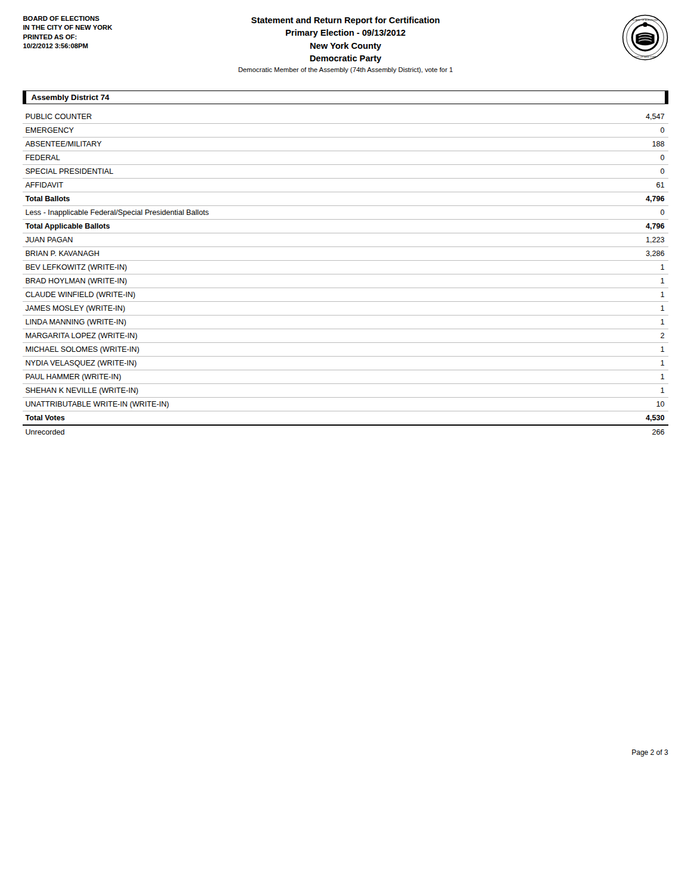BOARD OF ELECTIONS
IN THE CITY OF NEW YORK
PRINTED AS OF:
10/2/2012 3:56:08PM
Statement and Return Report for Certification
Primary Election - 09/13/2012
New York County
Democratic Party
Democratic Member of the Assembly (74th Assembly District), vote for 1
BOARD OF ELECTIONS CITY OF NEW YORK
Assembly District 74
| PUBLIC COUNTER | 4,547 |
| EMERGENCY | 0 |
| ABSENTEE/MILITARY | 188 |
| FEDERAL | 0 |
| SPECIAL PRESIDENTIAL | 0 |
| AFFIDAVIT | 61 |
| Total Ballots | 4,796 |
| Less - Inapplicable Federal/Special Presidential Ballots | 0 |
| Total Applicable Ballots | 4,796 |
| JUAN PAGAN | 1,223 |
| BRIAN P. KAVANAGH | 3,286 |
| BEV LEFKOWITZ (WRITE-IN) | 1 |
| BRAD HOYLMAN (WRITE-IN) | 1 |
| CLAUDE WINFIELD (WRITE-IN) | 1 |
| JAMES MOSLEY (WRITE-IN) | 1 |
| LINDA MANNING (WRITE-IN) | 1 |
| MARGARITA LOPEZ (WRITE-IN) | 2 |
| MICHAEL SOLOMES (WRITE-IN) | 1 |
| NYDIA VELASQUEZ (WRITE-IN) | 1 |
| PAUL HAMMER (WRITE-IN) | 1 |
| SHEHAN K NEVILLE (WRITE-IN) | 1 |
| UNATTRIBUTABLE WRITE-IN (WRITE-IN) | 10 |
| Total Votes | 4,530 |
| Unrecorded | 266 |
Page 2 of 3